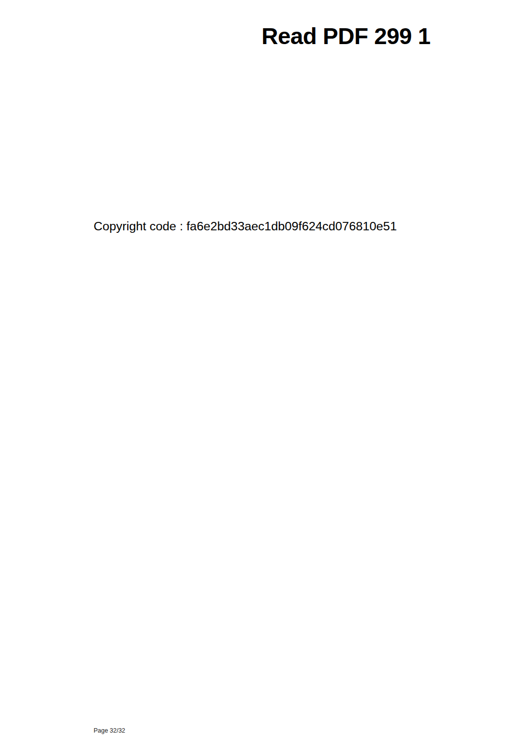Read PDF 299 1
Copyright code : fa6e2bd33aec1db09f624cd076810e51
Page 32/32